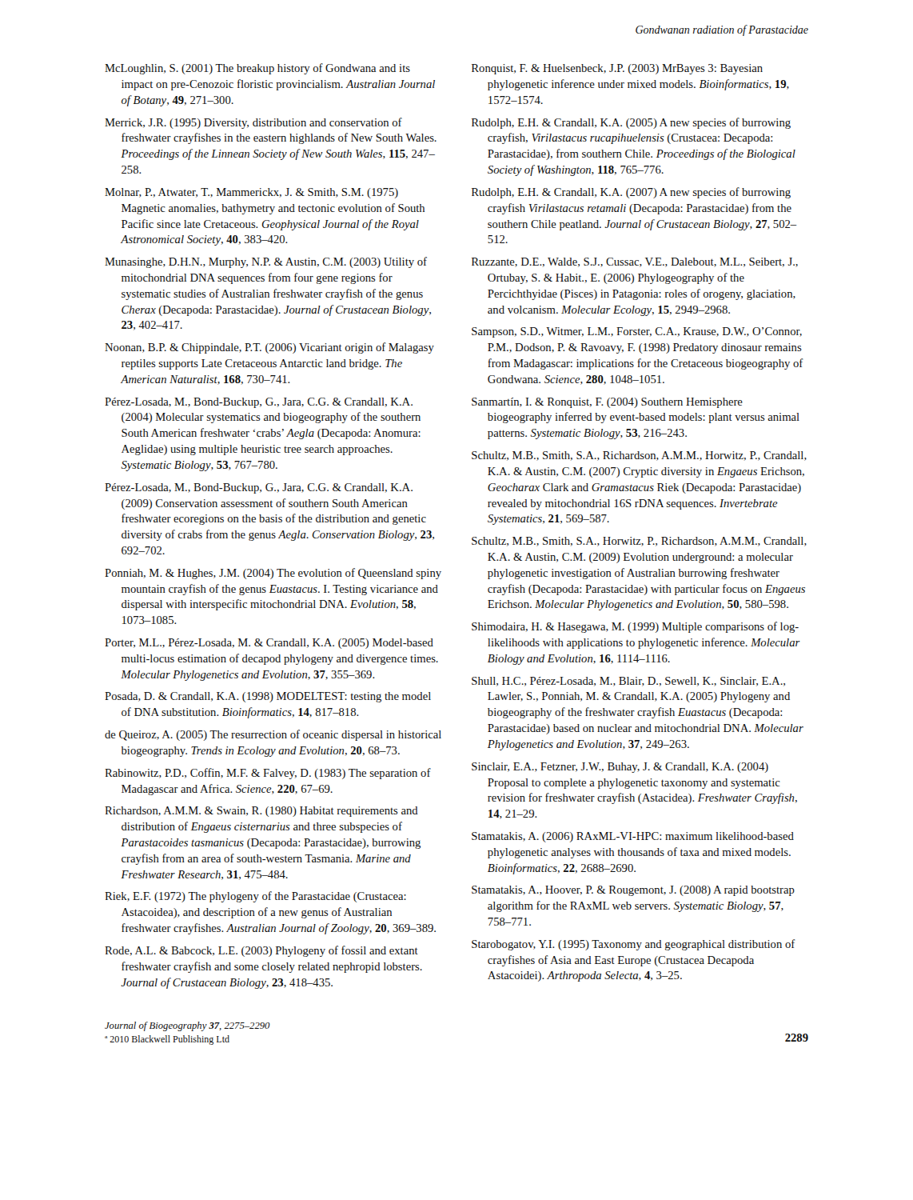Gondwanan radiation of Parastacidae
McLoughlin, S. (2001) The breakup history of Gondwana and its impact on pre-Cenozoic floristic provincialism. Australian Journal of Botany, 49, 271–300.
Merrick, J.R. (1995) Diversity, distribution and conservation of freshwater crayfishes in the eastern highlands of New South Wales. Proceedings of the Linnean Society of New South Wales, 115, 247–258.
Molnar, P., Atwater, T., Mammerickx, J. & Smith, S.M. (1975) Magnetic anomalies, bathymetry and tectonic evolution of South Pacific since late Cretaceous. Geophysical Journal of the Royal Astronomical Society, 40, 383–420.
Munasinghe, D.H.N., Murphy, N.P. & Austin, C.M. (2003) Utility of mitochondrial DNA sequences from four gene regions for systematic studies of Australian freshwater crayfish of the genus Cherax (Decapoda: Parastacidae). Journal of Crustacean Biology, 23, 402–417.
Noonan, B.P. & Chippindale, P.T. (2006) Vicariant origin of Malagasy reptiles supports Late Cretaceous Antarctic land bridge. The American Naturalist, 168, 730–741.
Pérez-Losada, M., Bond-Buckup, G., Jara, C.G. & Crandall, K.A. (2004) Molecular systematics and biogeography of the southern South American freshwater ‘crabs’ Aegla (Decapoda: Anomura: Aeglidae) using multiple heuristic tree search approaches. Systematic Biology, 53, 767–780.
Pérez-Losada, M., Bond-Buckup, G., Jara, C.G. & Crandall, K.A. (2009) Conservation assessment of southern South American freshwater ecoregions on the basis of the distribution and genetic diversity of crabs from the genus Aegla. Conservation Biology, 23, 692–702.
Ponniah, M. & Hughes, J.M. (2004) The evolution of Queensland spiny mountain crayfish of the genus Euastacus. I. Testing vicariance and dispersal with interspecific mitochondrial DNA. Evolution, 58, 1073–1085.
Porter, M.L., Pérez-Losada, M. & Crandall, K.A. (2005) Model-based multi-locus estimation of decapod phylogeny and divergence times. Molecular Phylogenetics and Evolution, 37, 355–369.
Posada, D. & Crandall, K.A. (1998) MODELTEST: testing the model of DNA substitution. Bioinformatics, 14, 817–818.
de Queiroz, A. (2005) The resurrection of oceanic dispersal in historical biogeography. Trends in Ecology and Evolution, 20, 68–73.
Rabinowitz, P.D., Coffin, M.F. & Falvey, D. (1983) The separation of Madagascar and Africa. Science, 220, 67–69.
Richardson, A.M.M. & Swain, R. (1980) Habitat requirements and distribution of Engaeus cisternarius and three subspecies of Parastacoides tasmanicus (Decapoda: Parastacidae), burrowing crayfish from an area of south-western Tasmania. Marine and Freshwater Research, 31, 475–484.
Riek, E.F. (1972) The phylogeny of the Parastacidae (Crustacea: Astacoidea), and description of a new genus of Australian freshwater crayfishes. Australian Journal of Zoology, 20, 369–389.
Rode, A.L. & Babcock, L.E. (2003) Phylogeny of fossil and extant freshwater crayfish and some closely related nephropid lobsters. Journal of Crustacean Biology, 23, 418–435.
Ronquist, F. & Huelsenbeck, J.P. (2003) MrBayes 3: Bayesian phylogenetic inference under mixed models. Bioinformatics, 19, 1572–1574.
Rudolph, E.H. & Crandall, K.A. (2005) A new species of burrowing crayfish, Virilastacus rucapihuelensis (Crustacea: Decapoda: Parastacidae), from southern Chile. Proceedings of the Biological Society of Washington, 118, 765–776.
Rudolph, E.H. & Crandall, K.A. (2007) A new species of burrowing crayfish Virilastacus retamali (Decapoda: Parastacidae) from the southern Chile peatland. Journal of Crustacean Biology, 27, 502–512.
Ruzzante, D.E., Walde, S.J., Cussac, V.E., Dalebout, M.L., Seibert, J., Ortubay, S. & Habit., E. (2006) Phylogeography of the Percichthyidae (Pisces) in Patagonia: roles of orogeny, glaciation, and volcanism. Molecular Ecology, 15, 2949–2968.
Sampson, S.D., Witmer, L.M., Forster, C.A., Krause, D.W., O’Connor, P.M., Dodson, P. & Ravoavy, F. (1998) Predatory dinosaur remains from Madagascar: implications for the Cretaceous biogeography of Gondwana. Science, 280, 1048–1051.
Sanmartín, I. & Ronquist, F. (2004) Southern Hemisphere biogeography inferred by event-based models: plant versus animal patterns. Systematic Biology, 53, 216–243.
Schultz, M.B., Smith, S.A., Richardson, A.M.M., Horwitz, P., Crandall, K.A. & Austin, C.M. (2007) Cryptic diversity in Engaeus Erichson, Geocharax Clark and Gramastacus Riek (Decapoda: Parastacidae) revealed by mitochondrial 16S rDNA sequences. Invertebrate Systematics, 21, 569–587.
Schultz, M.B., Smith, S.A., Horwitz, P., Richardson, A.M.M., Crandall, K.A. & Austin, C.M. (2009) Evolution underground: a molecular phylogenetic investigation of Australian burrowing freshwater crayfish (Decapoda: Parastacidae) with particular focus on Engaeus Erichson. Molecular Phylogenetics and Evolution, 50, 580–598.
Shimodaira, H. & Hasegawa, M. (1999) Multiple comparisons of log-likelihoods with applications to phylogenetic inference. Molecular Biology and Evolution, 16, 1114–1116.
Shull, H.C., Pérez-Losada, M., Blair, D., Sewell, K., Sinclair, E.A., Lawler, S., Ponniah, M. & Crandall, K.A. (2005) Phylogeny and biogeography of the freshwater crayfish Euastacus (Decapoda: Parastacidae) based on nuclear and mitochondrial DNA. Molecular Phylogenetics and Evolution, 37, 249–263.
Sinclair, E.A., Fetzner, J.W., Buhay, J. & Crandall, K.A. (2004) Proposal to complete a phylogenetic taxonomy and systematic revision for freshwater crayfish (Astacidea). Freshwater Crayfish, 14, 21–29.
Stamatakis, A. (2006) RAxML-VI-HPC: maximum likelihood-based phylogenetic analyses with thousands of taxa and mixed models. Bioinformatics, 22, 2688–2690.
Stamatakis, A., Hoover, P. & Rougemont, J. (2008) A rapid bootstrap algorithm for the RAxML web servers. Systematic Biology, 57, 758–771.
Starobogatov, Y.I. (1995) Taxonomy and geographical distribution of crayfishes of Asia and East Europe (Crustacea Decapoda Astacoidei). Arthropoda Selecta, 4, 3–25.
Journal of Biogeography 37, 2275–2290
ª 2010 Blackwell Publishing Ltd
2289